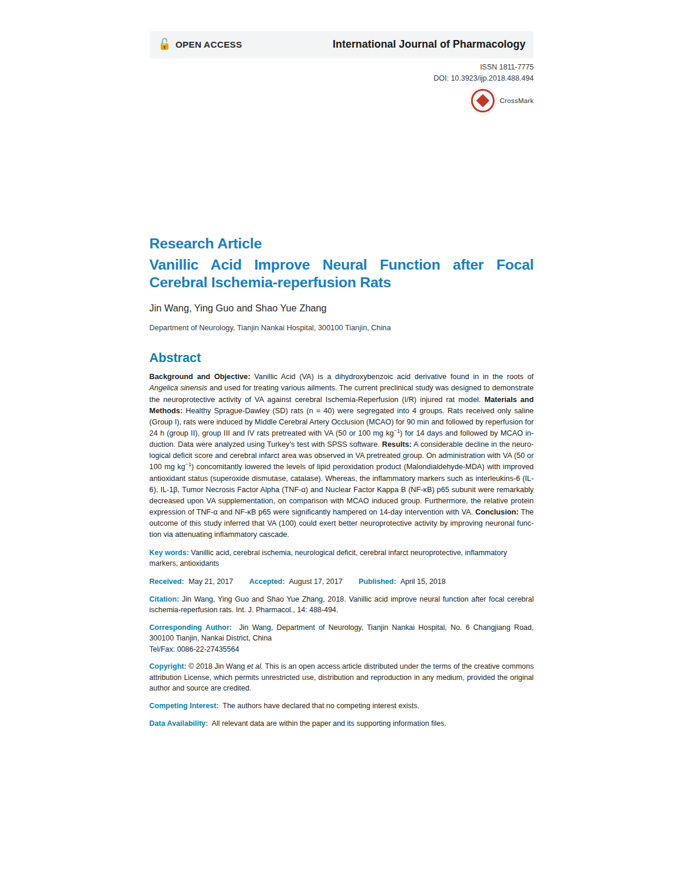🔓OPEN ACCESS
International Journal of Pharmacology
ISSN 1811-7775
DOI: 10.3923/ijp.2018.488.494
CrossMark
Research Article
Vanillic Acid Improve Neural Function after Focal Cerebral Ischemia-reperfusion Rats
Jin Wang, Ying Guo and Shao Yue Zhang
Department of Neurology, Tianjin Nankai Hospital, 300100 Tianjin, China
Abstract
Background and Objective: Vanillic Acid (VA) is a dihydroxybenzoic acid derivative found in in the roots of Angelica sinensis and used for treating various ailments. The current preclinical study was designed to demonstrate the neuroprotective activity of VA against cerebral Ischemia-Reperfusion (I/R) injured rat model. Materials and Methods: Healthy Sprague-Dawley (SD) rats (n = 40) were segregated into 4 groups. Rats received only saline (Group I), rats were induced by Middle Cerebral Artery Occlusion (MCAO) for 90 min and followed by reperfusion for 24 h (group II), group III and IV rats pretreated with VA (50 or 100 mg kg−1) for 14 days and followed by MCAO induction. Data were analyzed using Turkey’s test with SPSS software. Results: A considerable decline in the neurological deficit score and cerebral infarct area was observed in VA pretreated group. On administration with VA (50 or 100 mg kg−1) concomitantly lowered the levels of lipid peroxidation product (Malondialdehyde-MDA) with improved antioxidant status (superoxide dismutase, catalase). Whereas, the inflammatory markers such as interleukins-6 (IL-6), IL-1β, Tumor Necrosis Factor Alpha (TNF-α) and Nuclear Factor Kappa B (NF-κB) p65 subunit were remarkably decreased upon VA supplementation, on comparison with MCAO induced group. Furthermore, the relative protein expression of TNF-α and NF-κB p65 were significantly hampered on 14-day intervention with VA. Conclusion: The outcome of this study inferred that VA (100) could exert better neuroprotective activity by improving neuronal function via attenuating inflammatory cascade.
Key words: Vanillic acid, cerebral ischemia, neurological deficit, cerebral infarct neuroprotective, inflammatory markers, antioxidants
Received: May 21, 2017
Accepted: August 17, 2017
Published: April 15, 2018
Citation: Jin Wang, Ying Guo and Shao Yue Zhang, 2018. Vanillic acid improve neural function after focal cerebral ischemia-reperfusion rats. Int. J. Pharmacol., 14: 488-494.
Corresponding Author: Jin Wang, Department of Neurology, Tianjin Nankai Hospital, No. 6 Changjiang Road, 300100 Tianjin, Nankai District, China
Tel/Fax: 0086-22-27435564
Copyright: © 2018 Jin Wang et al. This is an open access article distributed under the terms of the creative commons attribution License, which permits unrestricted use, distribution and reproduction in any medium, provided the original author and source are credited.
Competing Interest: The authors have declared that no competing interest exists.
Data Availability: All relevant data are within the paper and its supporting information files.